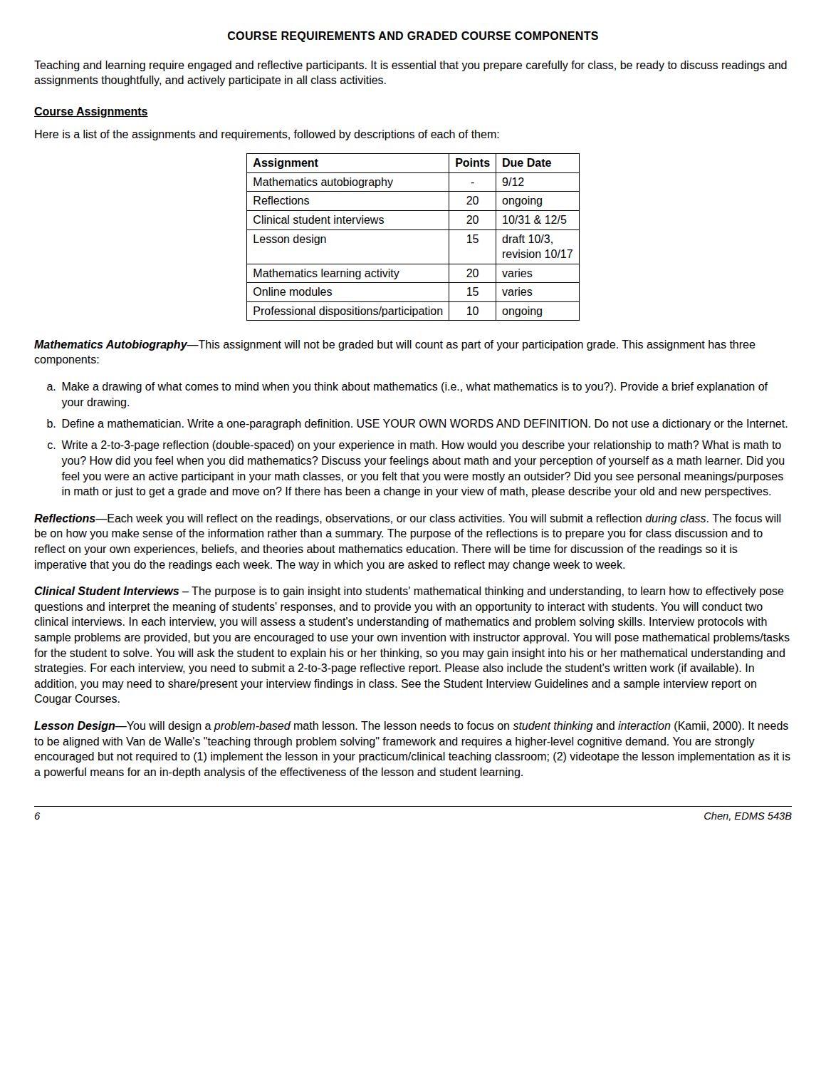COURSE REQUIREMENTS AND GRADED COURSE COMPONENTS
Teaching and learning require engaged and reflective participants. It is essential that you prepare carefully for class, be ready to discuss readings and assignments thoughtfully, and actively participate in all class activities.
Course Assignments
Here is a list of the assignments and requirements, followed by descriptions of each of them:
| Assignment | Points | Due Date |
| --- | --- | --- |
| Mathematics autobiography | - | 9/12 |
| Reflections | 20 | ongoing |
| Clinical student interviews | 20 | 10/31 & 12/5 |
| Lesson design | 15 | draft 10/3, revision 10/17 |
| Mathematics learning activity | 20 | varies |
| Online modules | 15 | varies |
| Professional dispositions/participation | 10 | ongoing |
Mathematics Autobiography—This assignment will not be graded but will count as part of your participation grade. This assignment has three components:
Make a drawing of what comes to mind when you think about mathematics (i.e., what mathematics is to you?). Provide a brief explanation of your drawing.
Define a mathematician. Write a one-paragraph definition. USE YOUR OWN WORDS AND DEFINITION. Do not use a dictionary or the Internet.
Write a 2-to-3-page reflection (double-spaced) on your experience in math. How would you describe your relationship to math? What is math to you? How did you feel when you did mathematics? Discuss your feelings about math and your perception of yourself as a math learner. Did you feel you were an active participant in your math classes, or you felt that you were mostly an outsider? Did you see personal meanings/purposes in math or just to get a grade and move on? If there has been a change in your view of math, please describe your old and new perspectives.
Reflections—Each week you will reflect on the readings, observations, or our class activities. You will submit a reflection during class. The focus will be on how you make sense of the information rather than a summary. The purpose of the reflections is to prepare you for class discussion and to reflect on your own experiences, beliefs, and theories about mathematics education. There will be time for discussion of the readings so it is imperative that you do the readings each week. The way in which you are asked to reflect may change week to week.
Clinical Student Interviews – The purpose is to gain insight into students' mathematical thinking and understanding, to learn how to effectively pose questions and interpret the meaning of students' responses, and to provide you with an opportunity to interact with students. You will conduct two clinical interviews. In each interview, you will assess a student's understanding of mathematics and problem solving skills. Interview protocols with sample problems are provided, but you are encouraged to use your own invention with instructor approval. You will pose mathematical problems/tasks for the student to solve. You will ask the student to explain his or her thinking, so you may gain insight into his or her mathematical understanding and strategies. For each interview, you need to submit a 2-to-3-page reflective report. Please also include the student's written work (if available). In addition, you may need to share/present your interview findings in class. See the Student Interview Guidelines and a sample interview report on Cougar Courses.
Lesson Design—You will design a problem-based math lesson. The lesson needs to focus on student thinking and interaction (Kamii, 2000). It needs to be aligned with Van de Walle's "teaching through problem solving" framework and requires a higher-level cognitive demand. You are strongly encouraged but not required to (1) implement the lesson in your practicum/clinical teaching classroom; (2) videotape the lesson implementation as it is a powerful means for an in-depth analysis of the effectiveness of the lesson and student learning.
6 Chen, EDMS 543B